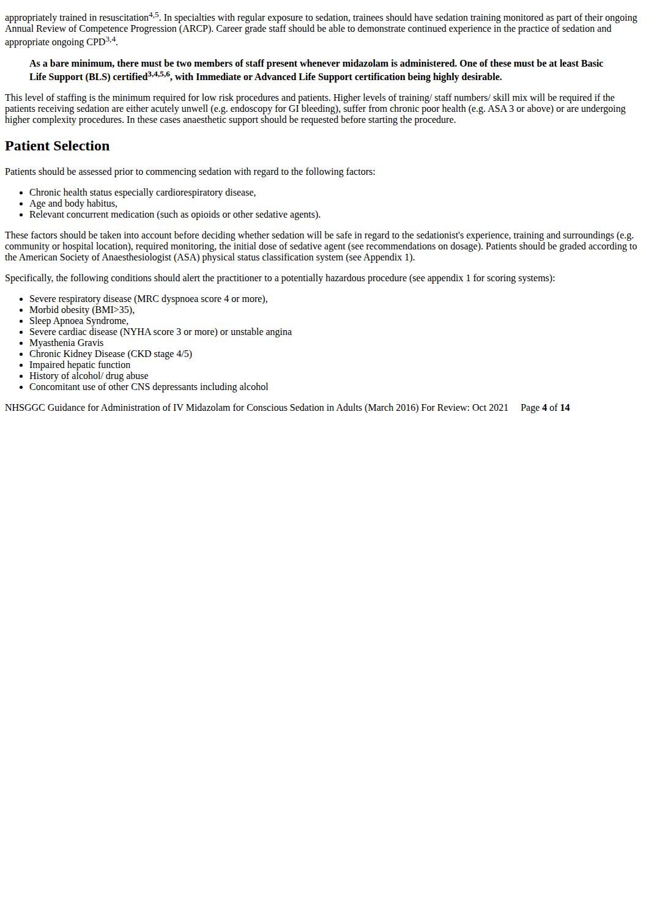appropriately trained in resuscitation4,5. In specialties with regular exposure to sedation, trainees should have sedation training monitored as part of their ongoing Annual Review of Competence Progression (ARCP). Career grade staff should be able to demonstrate continued experience in the practice of sedation and appropriate ongoing CPD3,4.
As a bare minimum, there must be two members of staff present whenever midazolam is administered. One of these must be at least Basic Life Support (BLS) certified3,4,5,6, with Immediate or Advanced Life Support certification being highly desirable.
This level of staffing is the minimum required for low risk procedures and patients. Higher levels of training/ staff numbers/ skill mix will be required if the patients receiving sedation are either acutely unwell (e.g. endoscopy for GI bleeding), suffer from chronic poor health (e.g. ASA 3 or above) or are undergoing higher complexity procedures. In these cases anaesthetic support should be requested before starting the procedure.
Patient Selection
Patients should be assessed prior to commencing sedation with regard to the following factors:
Chronic health status especially cardiorespiratory disease,
Age and body habitus,
Relevant concurrent medication (such as opioids or other sedative agents).
These factors should be taken into account before deciding whether sedation will be safe in regard to the sedationist's experience, training and surroundings (e.g. community or hospital location), required monitoring, the initial dose of sedative agent (see recommendations on dosage). Patients should be graded according to the American Society of Anaesthesiologist (ASA) physical status classification system (see Appendix 1).
Specifically, the following conditions should alert the practitioner to a potentially hazardous procedure (see appendix 1 for scoring systems):
Severe respiratory disease (MRC dyspnoea score 4 or more),
Morbid obesity (BMI>35),
Sleep Apnoea Syndrome,
Severe cardiac disease (NYHA score 3 or more) or unstable angina
Myasthenia Gravis
Chronic Kidney Disease (CKD stage 4/5)
Impaired hepatic function
History of alcohol/ drug abuse
Concomitant use of other CNS depressants including alcohol
NHSGGC Guidance for Administration of IV Midazolam for Conscious Sedation in Adults (March 2016) For Review: Oct 2021 Page 4 of 14